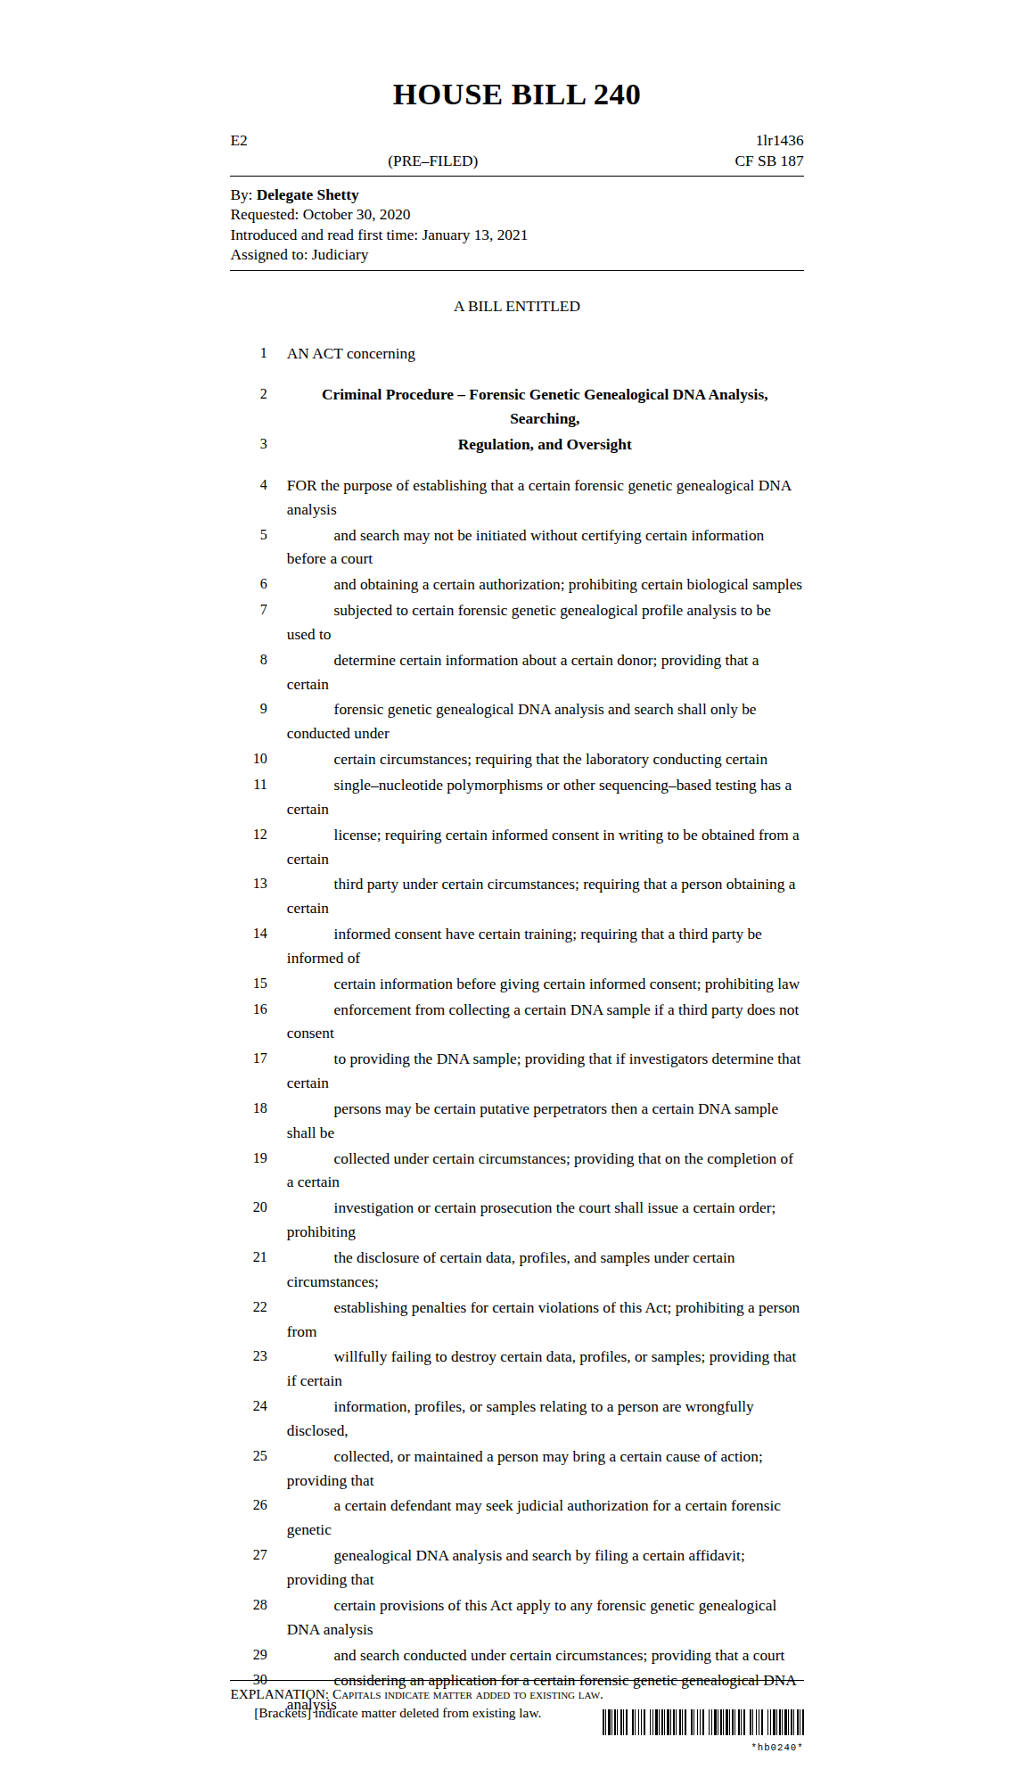HOUSE BILL 240
| E2 | | 1lr1436 |
| | (PRE–FILED) | CF SB 187 |
By: Delegate Shetty
Requested: October 30, 2020
Introduced and read first time: January 13, 2021
Assigned to: Judiciary
A BILL ENTITLED
| 1 | AN ACT concerning |
| 2 | Criminal Procedure – Forensic Genetic Genealogical DNA Analysis, Searching, |
| 3 | Regulation, and Oversight |
| 4 | FOR the purpose of establishing that a certain forensic genetic genealogical DNA analysis |
| 5 | and search may not be initiated without certifying certain information before a court |
| 6 | and obtaining a certain authorization; prohibiting certain biological samples |
| 7 | subjected to certain forensic genetic genealogical profile analysis to be used to |
| 8 | determine certain information about a certain donor; providing that a certain |
| 9 | forensic genetic genealogical DNA analysis and search shall only be conducted under |
| 10 | certain circumstances; requiring that the laboratory conducting certain |
| 11 | single–nucleotide polymorphisms or other sequencing–based testing has a certain |
| 12 | license; requiring certain informed consent in writing to be obtained from a certain |
| 13 | third party under certain circumstances; requiring that a person obtaining a certain |
| 14 | informed consent have certain training; requiring that a third party be informed of |
| 15 | certain information before giving certain informed consent; prohibiting law |
| 16 | enforcement from collecting a certain DNA sample if a third party does not consent |
| 17 | to providing the DNA sample; providing that if investigators determine that certain |
| 18 | persons may be certain putative perpetrators then a certain DNA sample shall be |
| 19 | collected under certain circumstances; providing that on the completion of a certain |
| 20 | investigation or certain prosecution the court shall issue a certain order; prohibiting |
| 21 | the disclosure of certain data, profiles, and samples under certain circumstances; |
| 22 | establishing penalties for certain violations of this Act; prohibiting a person from |
| 23 | willfully failing to destroy certain data, profiles, or samples; providing that if certain |
| 24 | information, profiles, or samples relating to a person are wrongfully disclosed, |
| 25 | collected, or maintained a person may bring a certain cause of action; providing that |
| 26 | a certain defendant may seek judicial authorization for a certain forensic genetic |
| 27 | genealogical DNA analysis and search by filing a certain affidavit; providing that |
| 28 | certain provisions of this Act apply to any forensic genetic genealogical DNA analysis |
| 29 | and search conducted under certain circumstances; providing that a court |
| 30 | considering an application for a certain forensic genetic genealogical DNA analysis |
EXPLANATION: Capitals indicate matter added to existing law.
[Brackets] indicate matter deleted from existing law.
*hb0240*